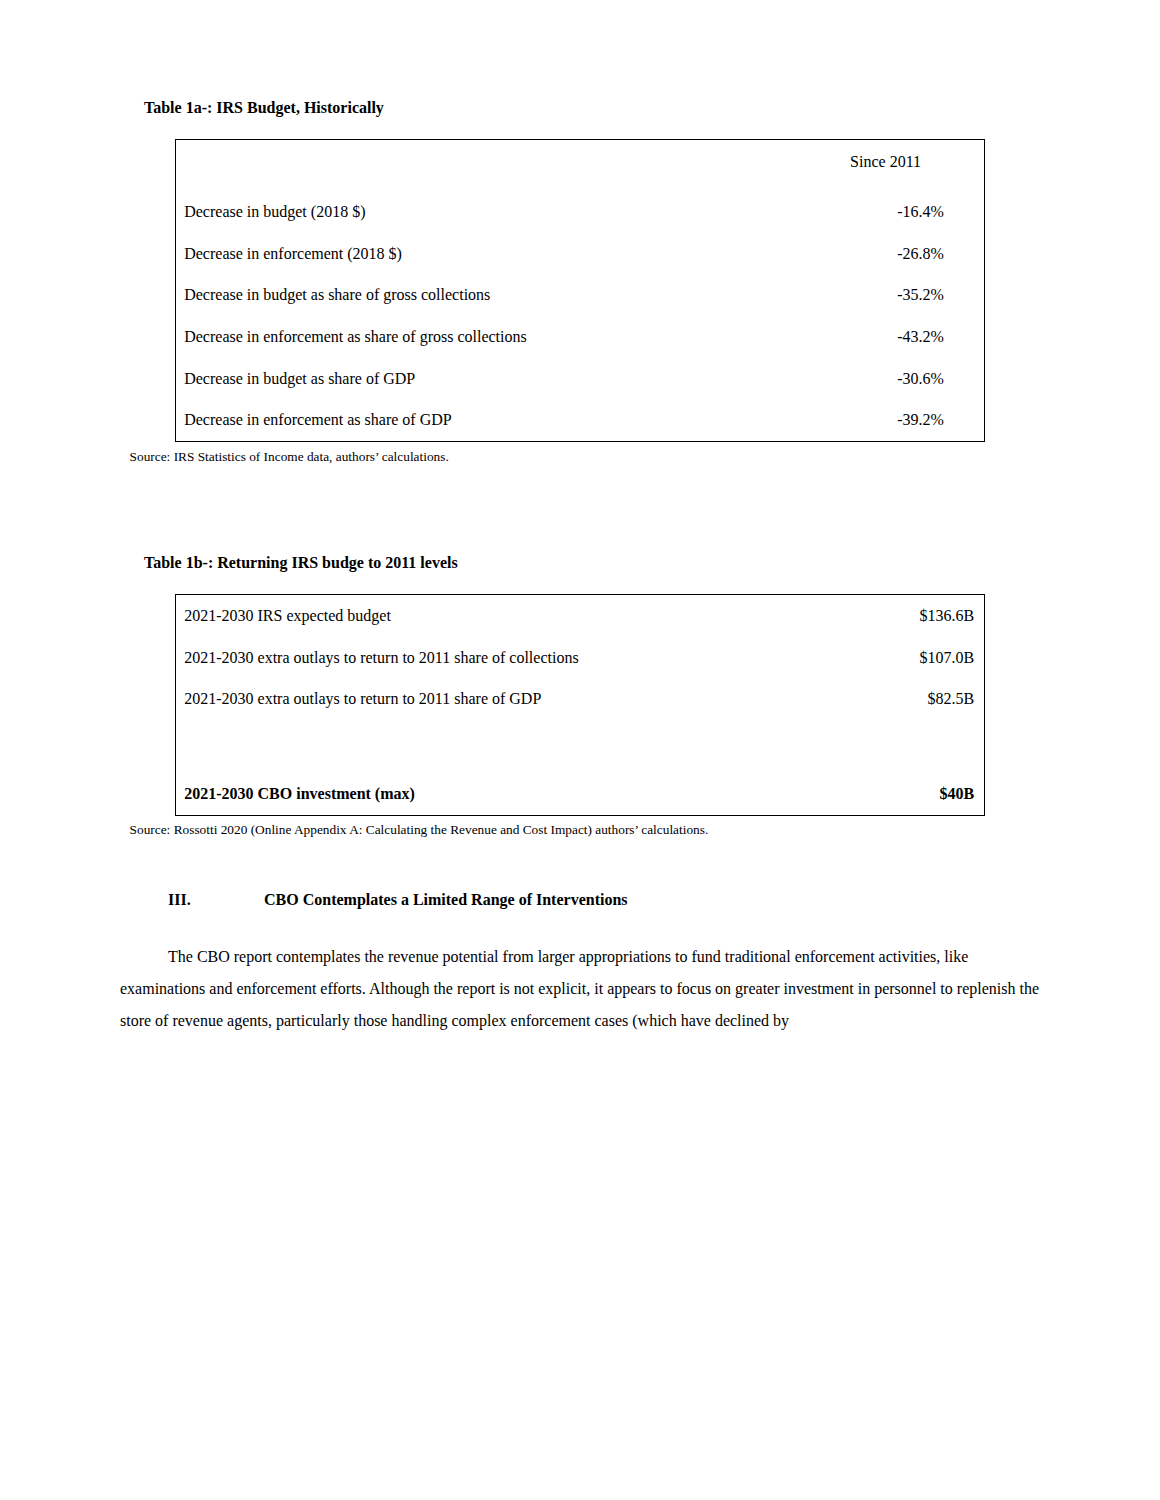Table 1a-: IRS Budget, Historically
| | Since 2011 |
| Decrease in budget (2018 $) | -16.4% |
| Decrease in enforcement (2018 $) | -26.8% |
| Decrease in budget as share of gross collections | -35.2% |
| Decrease in enforcement as share of gross collections | -43.2% |
| Decrease in budget as share of GDP | -30.6% |
| Decrease in enforcement as share of GDP | -39.2% |
Source: IRS Statistics of Income data, authors’ calculations.
Table 1b-: Returning IRS budge to 2011 levels
| 2021-2030 IRS expected budget | $136.6B |
| 2021-2030 extra outlays to return to 2011 share of collections | $107.0B |
| 2021-2030 extra outlays to return to 2011 share of GDP | $82.5B |
| 2021-2030 CBO investment (max) | $40B |
Source: Rossotti 2020 (Online Appendix A: Calculating the Revenue and Cost Impact) authors’ calculations.
III. CBO Contemplates a Limited Range of Interventions
The CBO report contemplates the revenue potential from larger appropriations to fund traditional enforcement activities, like examinations and enforcement efforts. Although the report is not explicit, it appears to focus on greater investment in personnel to replenish the store of revenue agents, particularly those handling complex enforcement cases (which have declined by